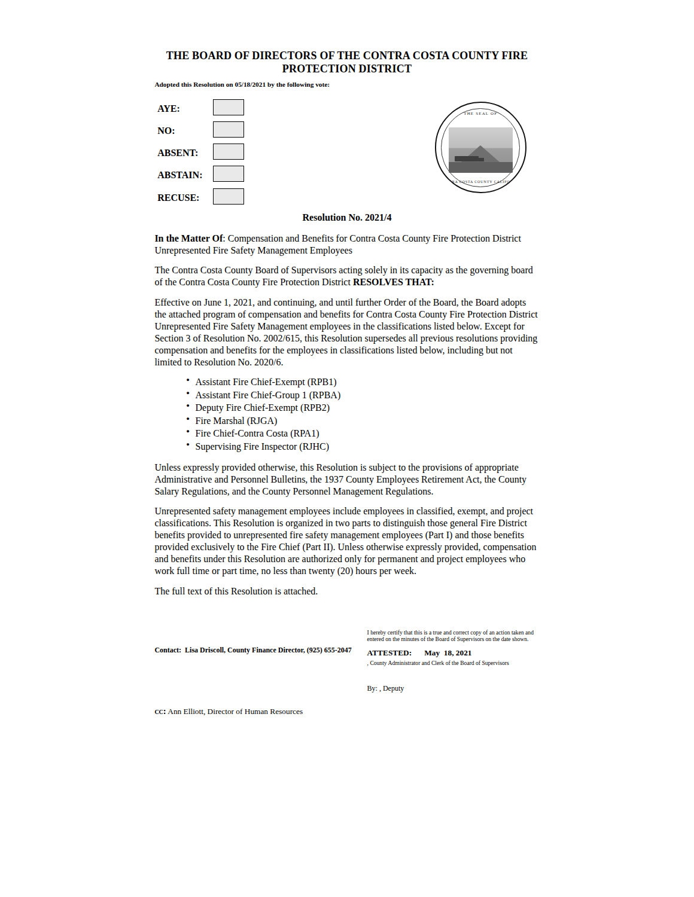THE BOARD OF DIRECTORS OF THE CONTRA COSTA COUNTY FIRE PROTECTION DISTRICT
Adopted this Resolution on 05/18/2021 by the following vote:
| AYE: | |
| NO: | |
| ABSENT: | |
| ABSTAIN: | |
| RECUSE: | |
THE SEAL OF
CONTRA COSTA COUNTY CALIFORNIA
Resolution No. 2021/4
In the Matter Of: Compensation and Benefits for Contra Costa County Fire Protection District Unrepresented Fire Safety Management Employees
The Contra Costa County Board of Supervisors acting solely in its capacity as the governing board of the Contra Costa County Fire Protection District RESOLVES THAT:
Effective on June 1, 2021, and continuing, and until further Order of the Board, the Board adopts the attached program of compensation and benefits for Contra Costa County Fire Protection District Unrepresented Fire Safety Management employees in the classifications listed below. Except for Section 3 of Resolution No. 2002/615, this Resolution supersedes all previous resolutions providing compensation and benefits for the employees in classifications listed below, including but not limited to Resolution No. 2020/6.
Assistant Fire Chief-Exempt (RPB1)
Assistant Fire Chief-Group 1 (RPBA)
Deputy Fire Chief-Exempt (RPB2)
Fire Marshal (RJGA)
Fire Chief-Contra Costa (RPA1)
Supervising Fire Inspector (RJHC)
Unless expressly provided otherwise, this Resolution is subject to the provisions of appropriate Administrative and Personnel Bulletins, the 1937 County Employees Retirement Act, the County Salary Regulations, and the County Personnel Management Regulations.
Unrepresented safety management employees include employees in classified, exempt, and project classifications. This Resolution is organized in two parts to distinguish those general Fire District benefits provided to unrepresented fire safety management employees (Part I) and those benefits provided exclusively to the Fire Chief (Part II). Unless otherwise expressly provided, compensation and benefits under this Resolution are authorized only for permanent and project employees who work full time or part time, no less than twenty (20) hours per week.
The full text of this Resolution is attached.
Contact: Lisa Driscoll, County Finance Director, (925) 655-2047
I hereby certify that this is a true and correct copy of an action taken and entered on the minutes of the Board of Supervisors on the date shown.
ATTESTED:May 18, 2021
, County Administrator and Clerk of the Board of Supervisors
By: , Deputy
cc: Ann Elliott, Director of Human Resources